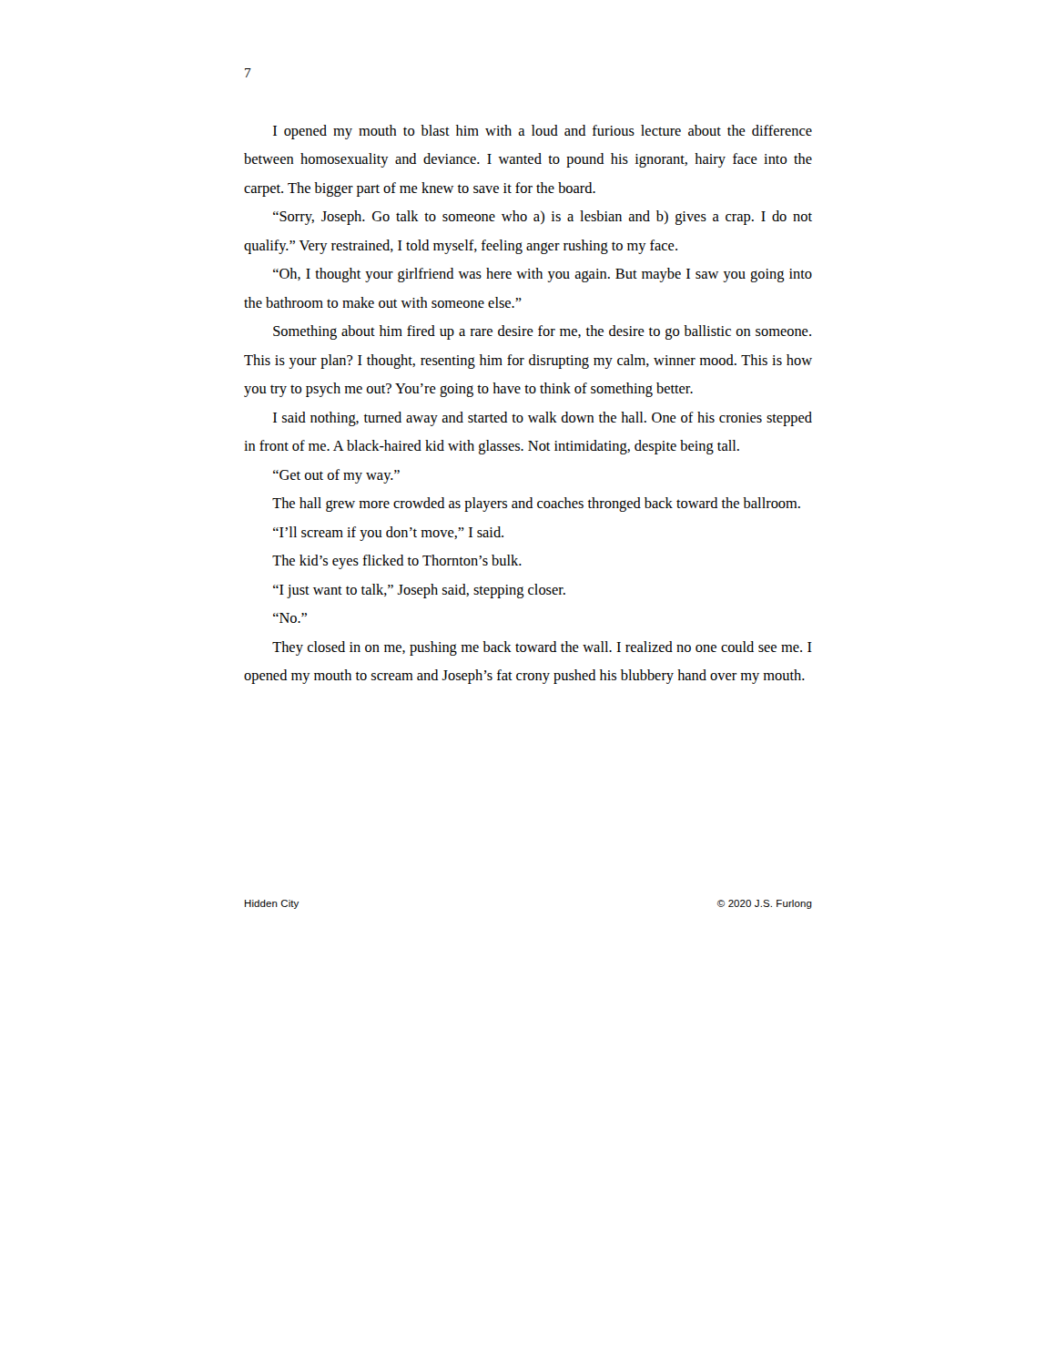7
I opened my mouth to blast him with a loud and furious lecture about the difference between homosexuality and deviance. I wanted to pound his ignorant, hairy face into the carpet. The bigger part of me knew to save it for the board.
“Sorry, Joseph. Go talk to someone who a) is a lesbian and b) gives a crap. I do not qualify.” Very restrained, I told myself, feeling anger rushing to my face.
“Oh, I thought your girlfriend was here with you again. But maybe I saw you going into the bathroom to make out with someone else.”
Something about him fired up a rare desire for me, the desire to go ballistic on someone. This is your plan? I thought, resenting him for disrupting my calm, winner mood. This is how you try to psych me out? You’re going to have to think of something better.
I said nothing, turned away and started to walk down the hall. One of his cronies stepped in front of me. A black-haired kid with glasses. Not intimidating, despite being tall.
“Get out of my way.”
The hall grew more crowded as players and coaches thronged back toward the ballroom.
“I’ll scream if you don’t move,” I said.
The kid’s eyes flicked to Thornton’s bulk.
“I just want to talk,” Joseph said, stepping closer.
“No.”
They closed in on me, pushing me back toward the wall. I realized no one could see me. I opened my mouth to scream and Joseph’s fat crony pushed his blubbery hand over my mouth.
Hidden City © 2020 J.S. Furlong